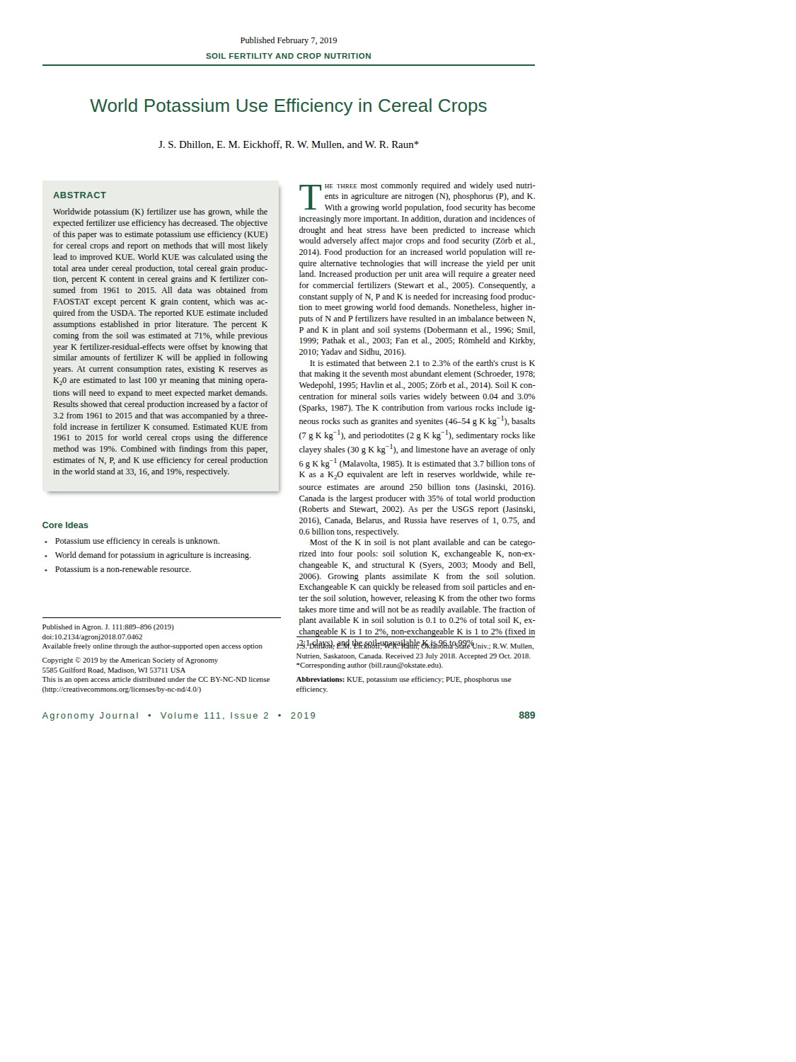Published February 7, 2019
SOIL FERTILITY AND CROP NUTRITION
World Potassium Use Efficiency in Cereal Crops
J. S. Dhillon, E. M. Eickhoff, R. W. Mullen, and W. R. Raun*
ABSTRACT
Worldwide potassium (K) fertilizer use has grown, while the expected fertilizer use efficiency has decreased. The objective of this paper was to estimate potassium use efficiency (KUE) for cereal crops and report on methods that will most likely lead to improved KUE. World KUE was calculated using the total area under cereal production, total cereal grain production, percent K content in cereal grains and K fertilizer consumed from 1961 to 2015. All data was obtained from FAOSTAT except percent K grain content, which was acquired from the USDA. The reported KUE estimate included assumptions established in prior literature. The percent K coming from the soil was estimated at 71%, while previous year K fertilizer-residual-effects were offset by knowing that similar amounts of fertilizer K will be applied in following years. At current consumption rates, existing K reserves as K20 are estimated to last 100 yr meaning that mining operations will need to expand to meet expected market demands. Results showed that cereal production increased by a factor of 3.2 from 1961 to 2015 and that was accompanied by a threefold increase in fertilizer K consumed. Estimated KUE from 1961 to 2015 for world cereal crops using the difference method was 19%. Combined with findings from this paper, estimates of N, P, and K use efficiency for cereal production in the world stand at 33, 16, and 19%, respectively.
Core Ideas
Potassium use efficiency in cereals is unknown.
World demand for potassium in agriculture is increasing.
Potassium is a non-renewable resource.
The three most commonly required and widely used nutrients in agriculture are nitrogen (N), phosphorus (P), and K. With a growing world population, food security has become increasingly more important. In addition, duration and incidences of drought and heat stress have been predicted to increase which would adversely affect major crops and food security (Zörb et al., 2014). Food production for an increased world population will require alternative technologies that will increase the yield per unit land. Increased production per unit area will require a greater need for commercial fertilizers (Stewart et al., 2005). Consequently, a constant supply of N, P and K is needed for increasing food production to meet growing world food demands. Nonetheless, higher inputs of N and P fertilizers have resulted in an imbalance between N, P and K in plant and soil systems (Dobermann et al., 1996; Smil, 1999; Pathak et al., 2003; Fan et al., 2005; Römheld and Kirkby, 2010; Yadav and Sidhu, 2016).
It is estimated that between 2.1 to 2.3% of the earth's crust is K that making it the seventh most abundant element (Schroeder, 1978; Wedepohl, 1995; Havlin et al., 2005; Zörb et al., 2014). Soil K concentration for mineral soils varies widely between 0.04 and 3.0% (Sparks, 1987). The K contribution from various rocks include igneous rocks such as granites and syenites (46–54 g K kg−1), basalts (7 g K kg−1), and periodotites (2 g K kg−1), sedimentary rocks like clayey shales (30 g K kg−1), and limestone have an average of only 6 g K kg−1 (Malavolta, 1985). It is estimated that 3.7 billion tons of K as a K2O equivalent are left in reserves worldwide, while resource estimates are around 250 billion tons (Jasinski, 2016). Canada is the largest producer with 35% of total world production (Roberts and Stewart, 2002). As per the USGS report (Jasinski, 2016), Canada, Belarus, and Russia have reserves of 1, 0.75, and 0.6 billion tons, respectively.
Most of the K in soil is not plant available and can be categorized into four pools: soil solution K, exchangeable K, non-exchangeable K, and structural K (Syers, 2003; Moody and Bell, 2006). Growing plants assimilate K from the soil solution. Exchangeable K can quickly be released from soil particles and enter the soil solution, however, releasing K from the other two forms takes more time and will not be as readily available. The fraction of plant available K in soil solution is 0.1 to 0.2% of total soil K, exchangeable K is 1 to 2%, non-exchangeable K is 1 to 2% (fixed in 2:1 clays), and the soil-unavailable K is 96 to 99%
Published in Agron. J. 111:889–896 (2019)
doi:10.2134/agronj2018.07.0462
Available freely online through the author-supported open access option
Copyright © 2019 by the American Society of Agronomy
5585 Guilford Road, Madison, WI 53711 USA
This is an open access article distributed under the CC BY-NC-ND license (http://creativecommons.org/licenses/by-nc-nd/4.0/)
J.S. Dhillon, E.M. Eickhoff, W.R. Raun, Oklahoma State Univ.; R.W. Mullen, Nutrien, Saskatoon, Canada. Received 23 July 2018. Accepted 29 Oct. 2018. *Corresponding author (bill.raun@okstate.edu).
Abbreviations: KUE, potassium use efficiency; PUE, phosphorus use efficiency.
Agronomy Journal • Volume 111, Issue 2 • 2019 889